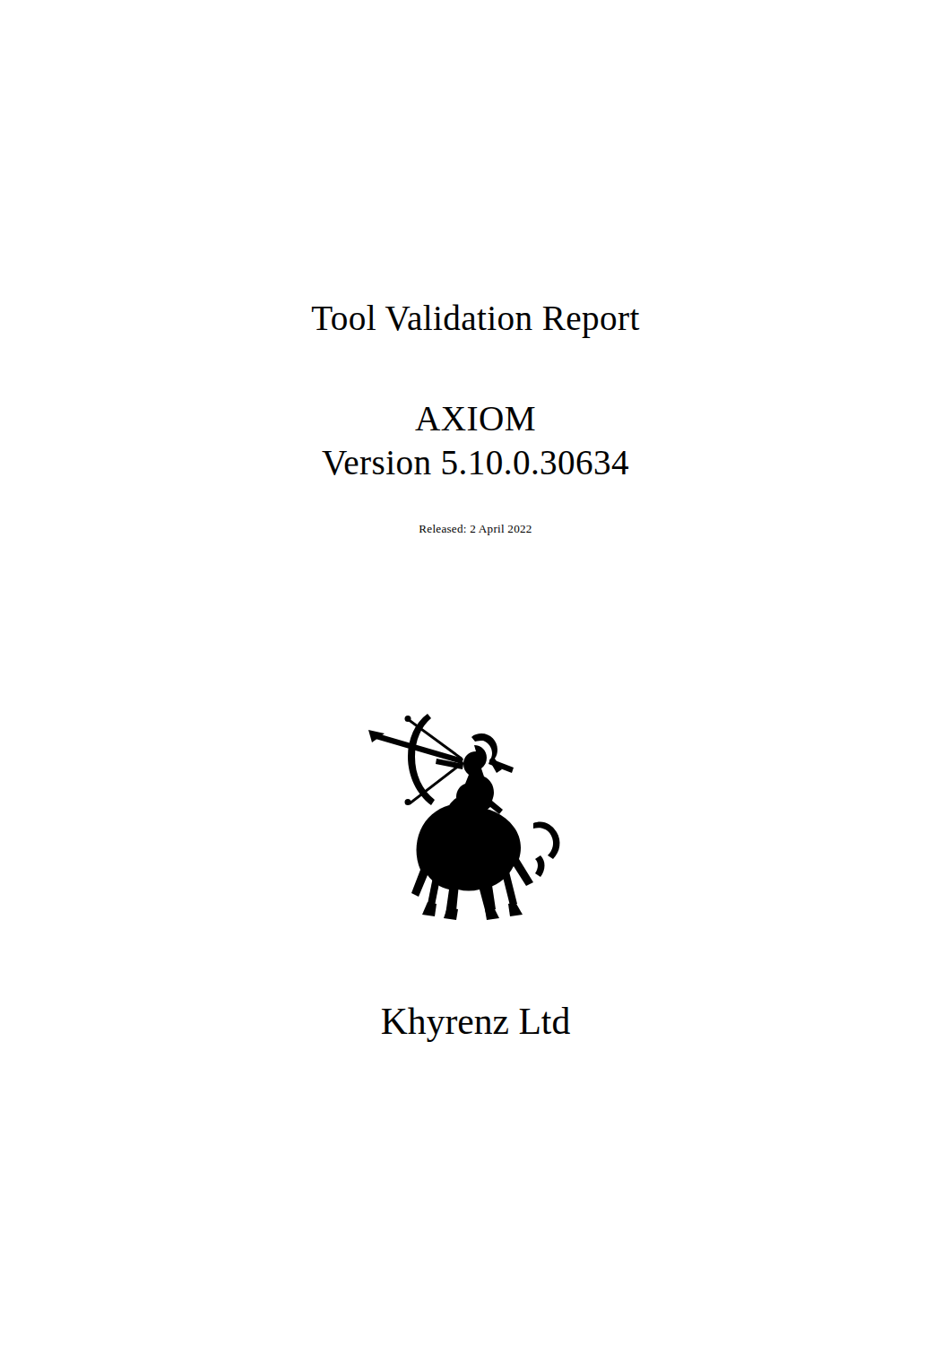Tool Validation Report
AXIOM
Version 5.10.0.30634
Released: 2 April 2022
Khyrenz Ltd